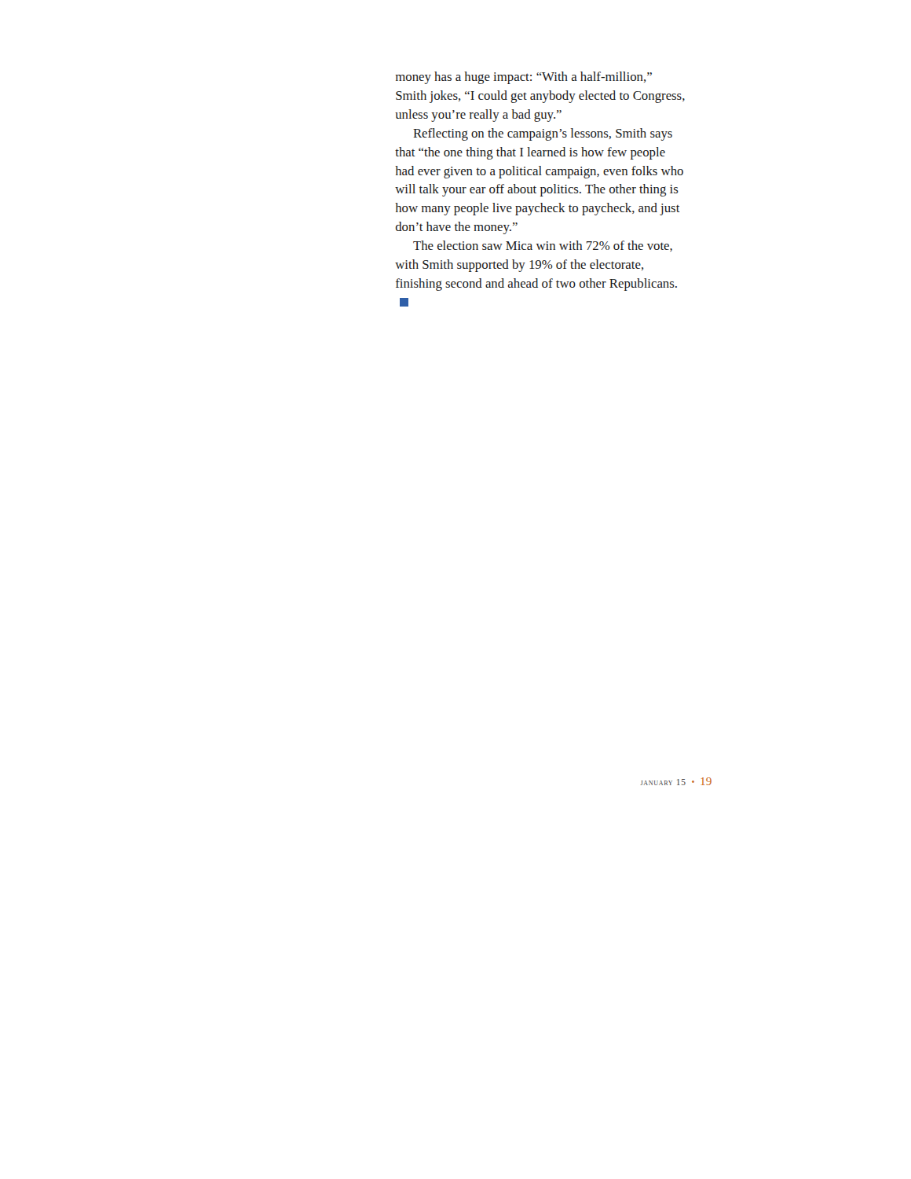money has a huge impact: “With a half-million,” Smith jokes, “I could get anybody elected to Congress, unless you’re really a bad guy.”
Reflecting on the campaign’s lessons, Smith says that “the one thing that I learned is how few people had ever given to a political campaign, even folks who will talk your ear off about politics. The other thing is how many people live paycheck to paycheck, and just don’t have the money.”
The election saw Mica win with 72% of the vote, with Smith supported by 19% of the electorate, finishing second and ahead of two other Republicans.
january 15 •19